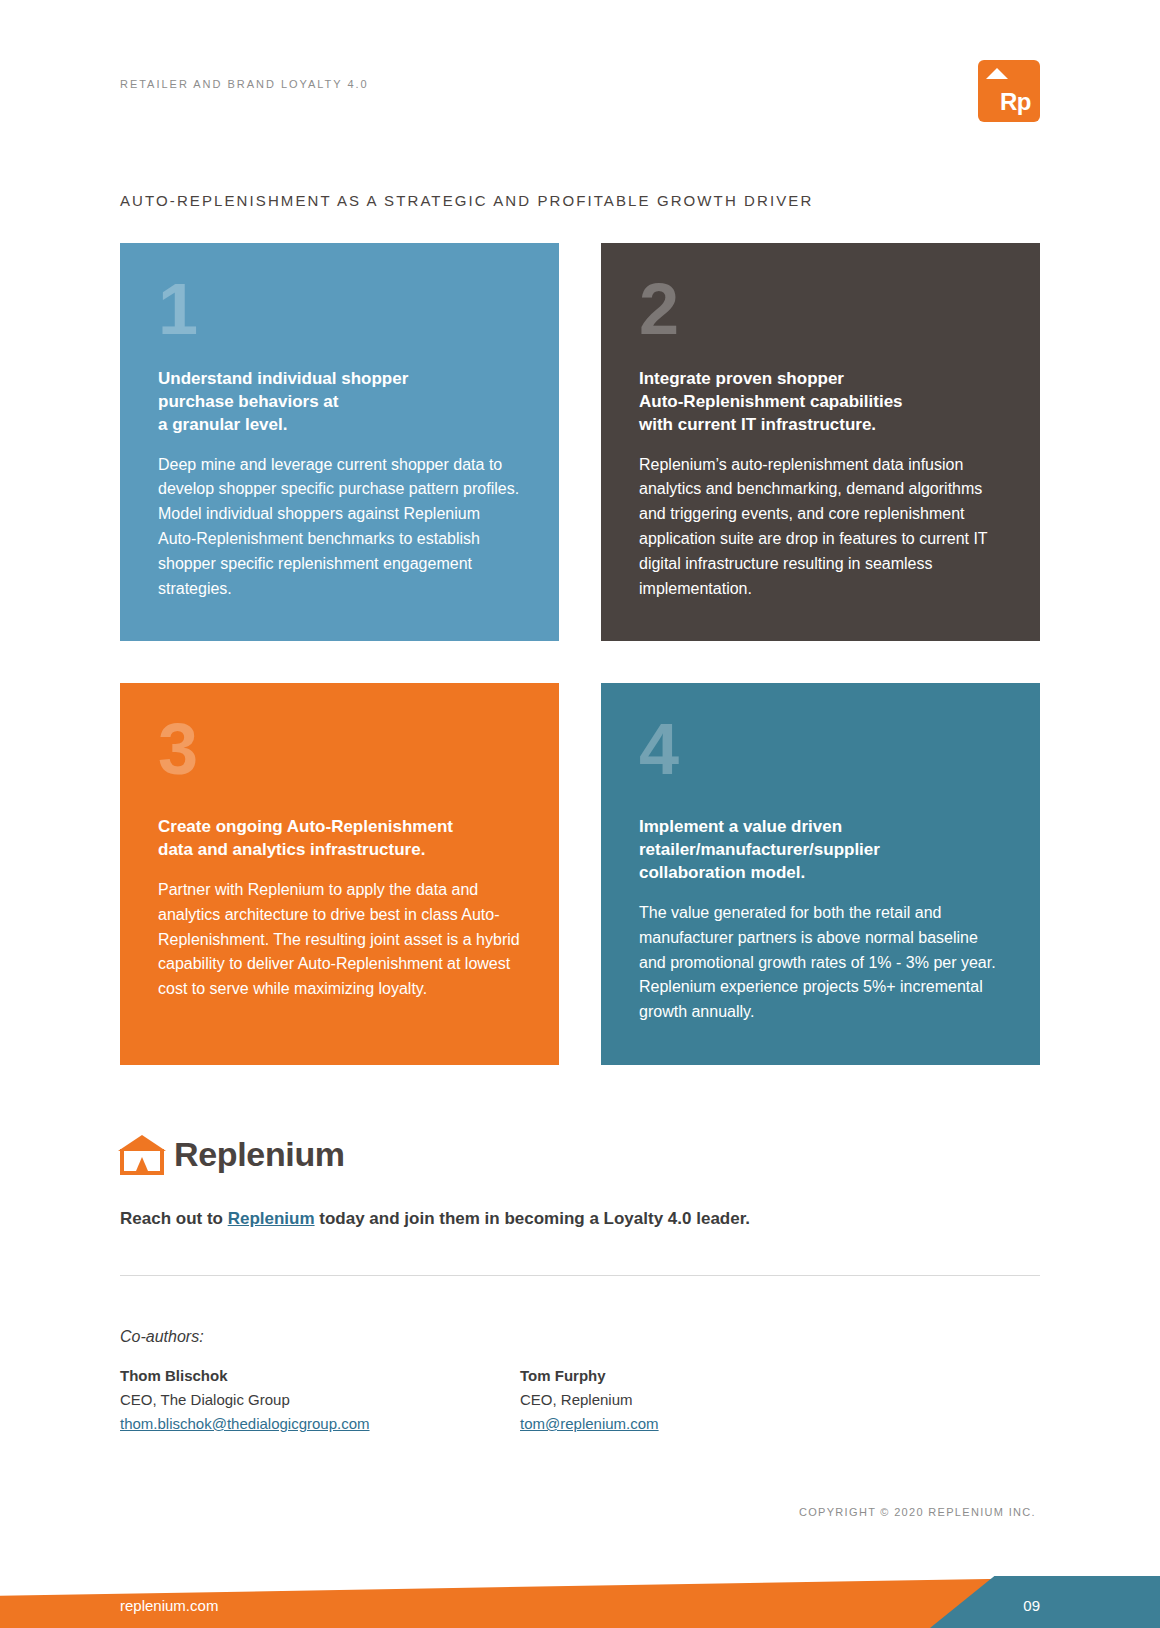Retailer and Brand Loyalty 4.0
Auto-Replenishment as a Strategic and Profitable Growth Driver
1
Understand individual shopper
purchase behaviors at
a granular level.
Deep mine and leverage current shopper data to develop shopper specific purchase pattern profiles. Model individual shoppers against Replenium Auto-Replenishment benchmarks to establish shopper specific replenishment engagement strategies.
2
Integrate proven shopper
Auto-Replenishment capabilities
with current IT infrastructure.
Replenium’s auto-replenishment data infusion analytics and benchmarking, demand algorithms and triggering events, and core replenishment application suite are drop in features to current IT digital infrastructure resulting in seamless implementation.
3
Create ongoing Auto-Replenishment
data and analytics infrastructure.
Partner with Replenium to apply the data and analytics architecture to drive best in class Auto-Replenishment. The resulting joint asset is a hybrid capability to deliver Auto-Replenishment at lowest cost to serve while maximizing loyalty.
4
Implement a value driven
retailer/manufacturer/supplier
collaboration model.
The value generated for both the retail and manufacturer partners is above normal baseline and promotional growth rates of 1% - 3% per year. Replenium experience projects 5%+ incremental growth annually.
Replenium
Reach out to Replenium today and join them in becoming a Loyalty 4.0 leader.
Co-authors:
Thom Blischok
CEO, The Dialogic Group
thom.blischok@thedialogicgroup.com
Tom Furphy
CEO, Replenium
tom@replenium.com
Copyright © 2020 Replenium Inc.
replenium.com
09